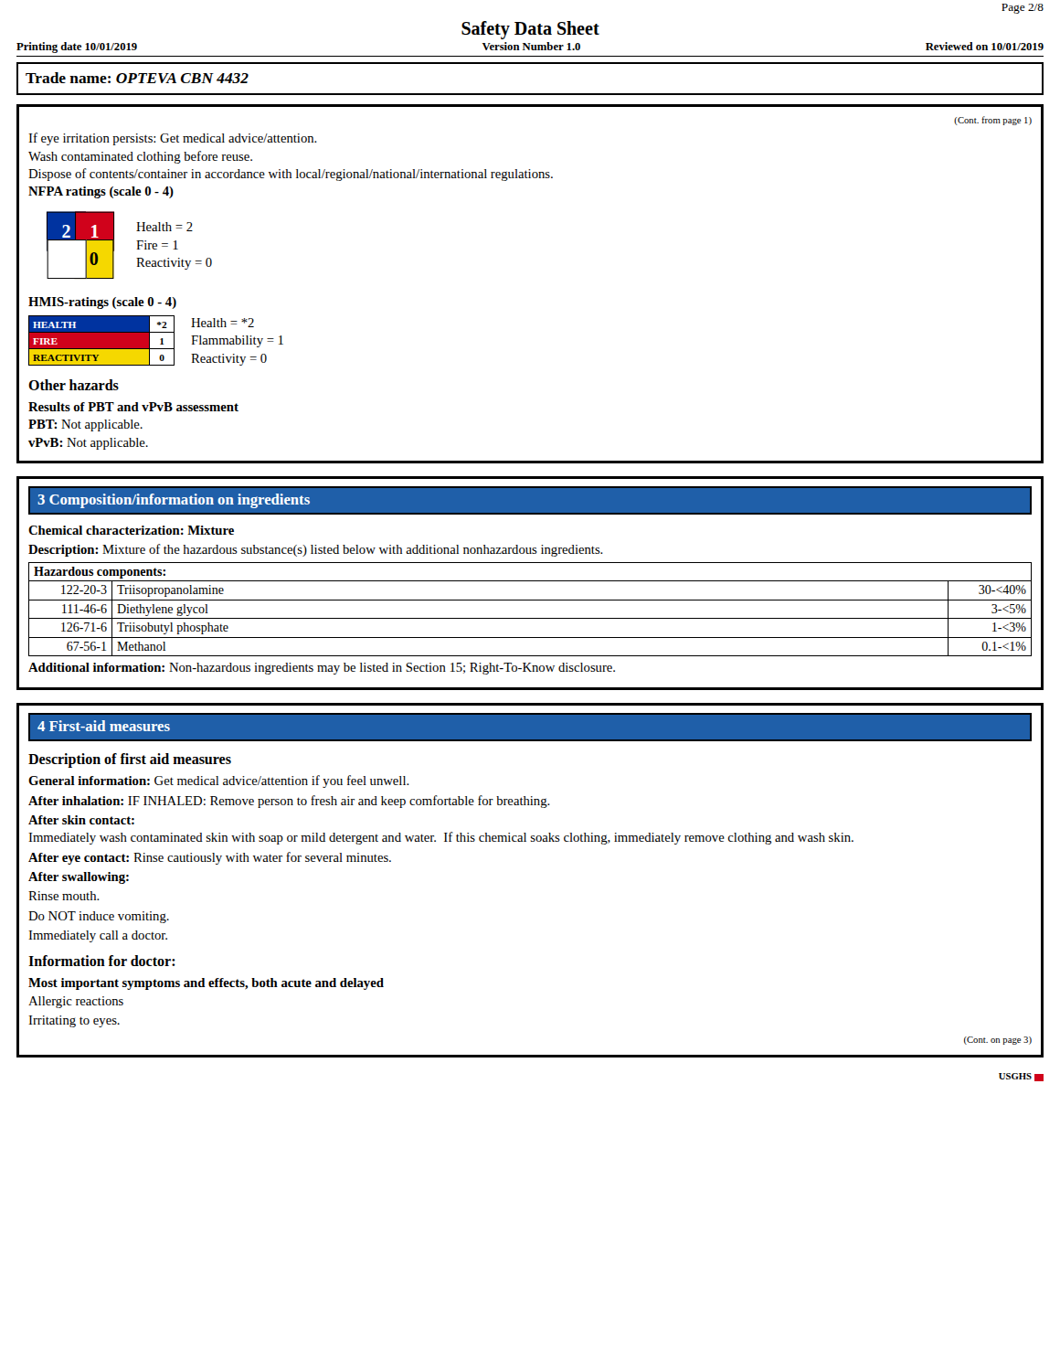Page 2/8
Safety Data Sheet
Printing date 10/01/2019 Version Number 1.0 Reviewed on 10/01/2019
Trade name: OPTEVA CBN 4432
(Cont. from page 1)
If eye irritation persists: Get medical advice/attention.
Wash contaminated clothing before reuse.
Dispose of contents/container in accordance with local/regional/national/international regulations.
NFPA ratings (scale 0 - 4)
2
1
0
Health = 2
Fire = 1
Reactivity = 0
HMIS-ratings (scale 0 - 4)
| HEALTH | *2 |
| FIRE | 1 |
| REACTIVITY | 0 |
Health = *2
Flammability = 1
Reactivity = 0
Other hazards
Results of PBT and vPvB assessment
PBT: Not applicable.
vPvB: Not applicable.
3 Composition/information on ingredients
Chemical characterization: Mixture
Description: Mixture of the hazardous substance(s) listed below with additional nonhazardous ingredients.
| Hazardous components: |
| 122-20-3 | Triisopropanolamine | 30-<40% |
| 111-46-6 | Diethylene glycol | 3-<5% |
| 126-71-6 | Triisobutyl phosphate | 1-<3% |
| 67-56-1 | Methanol | 0.1-<1% |
Additional information: Non-hazardous ingredients may be listed in Section 15; Right-To-Know disclosure.
4 First-aid measures
Description of first aid measures
General information: Get medical advice/attention if you feel unwell.
After inhalation: IF INHALED: Remove person to fresh air and keep comfortable for breathing.
After skin contact:
Immediately wash contaminated skin with soap or mild detergent and water. If this chemical soaks clothing, immediately remove clothing and wash skin.
After eye contact: Rinse cautiously with water for several minutes.
After swallowing:
Rinse mouth.
Do NOT induce vomiting.
Immediately call a doctor.
Information for doctor:
Most important symptoms and effects, both acute and delayed
Allergic reactions
Irritating to eyes.
(Cont. on page 3)
USGHS